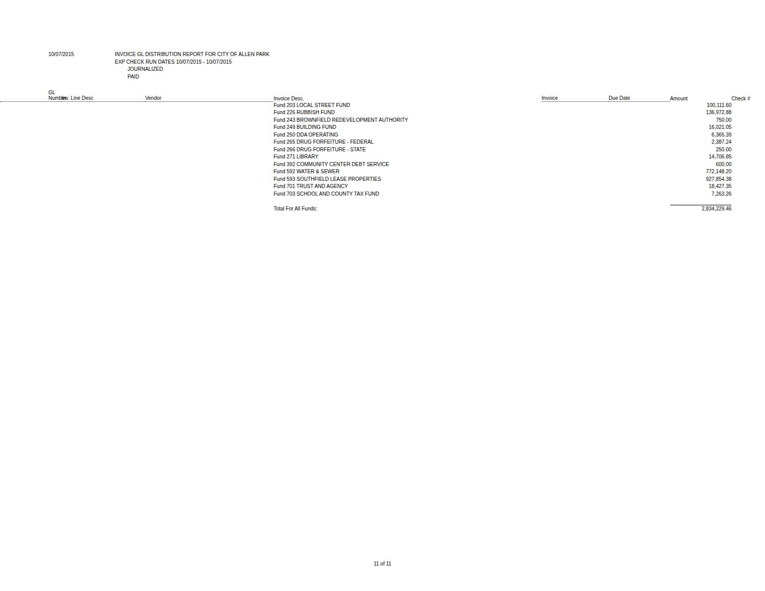10/07/2015 INVOICE GL DISTRIBUTION REPORT FOR CITY OF ALLEN PARK
EXP CHECK RUN DATES 10/07/2015 - 10/07/2015
JOURNALIZED
PAID
| GL Number | Inv. Line Desc | Vendor | Invoice Desc. | Invoice | Due Date | Amount | Check # |
| --- | --- | --- | --- | --- | --- | --- | --- |
| | | | Fund 203 LOCAL STREET FUND | | | 100,111.60 | |
| | | | Fund 226 RUBBISH FUND | | | 136,972.88 | |
| | | | Fund 243 BROWNFIELD REDEVELOPMENT AUTHORITY | | | 750.00 | |
| | | | Fund 249 BUILDING FUND | | | 16,021.05 | |
| | | | Fund 250 DDA OPERATING | | | 6,365.39 | |
| | | | Fund 265 DRUG FORFEITURE - FEDERAL | | | 2,387.24 | |
| | | | Fund 266 DRUG FORFEITURE - STATE | | | 250.00 | |
| | | | Fund 271 LIBRARY | | | 14,706.85 | |
| | | | Fund 392 COMMUNITY CENTER DEBT SERVICE | | | 600.00 | |
| | | | Fund 592 WATER & SEWER | | | 772,148.20 | |
| | | | Fund 593 SOUTHFIELD LEASE PROPERTIES | | | 927,854.38 | |
| | | | Fund 701 TRUST AND AGENCY | | | 18,427.35 | |
| | | | Fund 703 SCHOOL AND COUNTY TAX FUND | | | 7,263.26 | |
| | | | Total For All Funds: | | | 2,834,229.46 | |
11 of 11